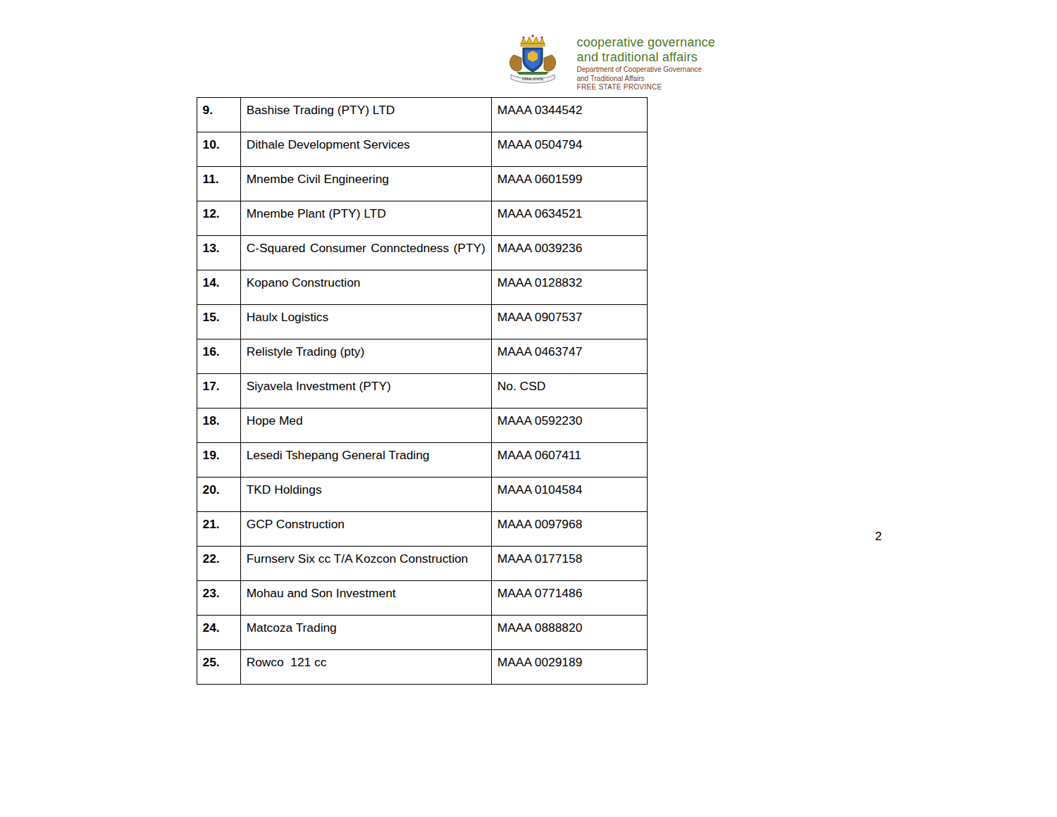FREE STATE
cooperative governance
and traditional affairs
Department of Cooperative Governance
and Traditional Affairs
FREE STATE PROVINCE
| 9. | Bashise Trading (PTY) LTD | MAAA 0344542 |
| 10. | Dithale Development Services | MAAA 0504794 |
| 11. | Mnembe Civil Engineering | MAAA 0601599 |
| 12. | Mnembe Plant (PTY) LTD | MAAA 0634521 |
| 13. | C-Squared Consumer Connctedness (PTY) | MAAA 0039236 |
| 14. | Kopano Construction | MAAA 0128832 |
| 15. | Haulx Logistics | MAAA 0907537 |
| 16. | Relistyle Trading (pty) | MAAA 0463747 |
| 17. | Siyavela Investment (PTY) | No. CSD |
| 18. | Hope Med | MAAA 0592230 |
| 19. | Lesedi Tshepang General Trading | MAAA 0607411 |
| 20. | TKD Holdings | MAAA 0104584 |
| 21. | GCP Construction | MAAA 0097968 |
| 22. | Furnserv Six cc T/A Kozcon Construction | MAAA 0177158 |
| 23. | Mohau and Son Investment | MAAA 0771486 |
| 24. | Matcoza Trading | MAAA 0888820 |
| 25. | Rowco 121 cc | MAAA 0029189 |
2